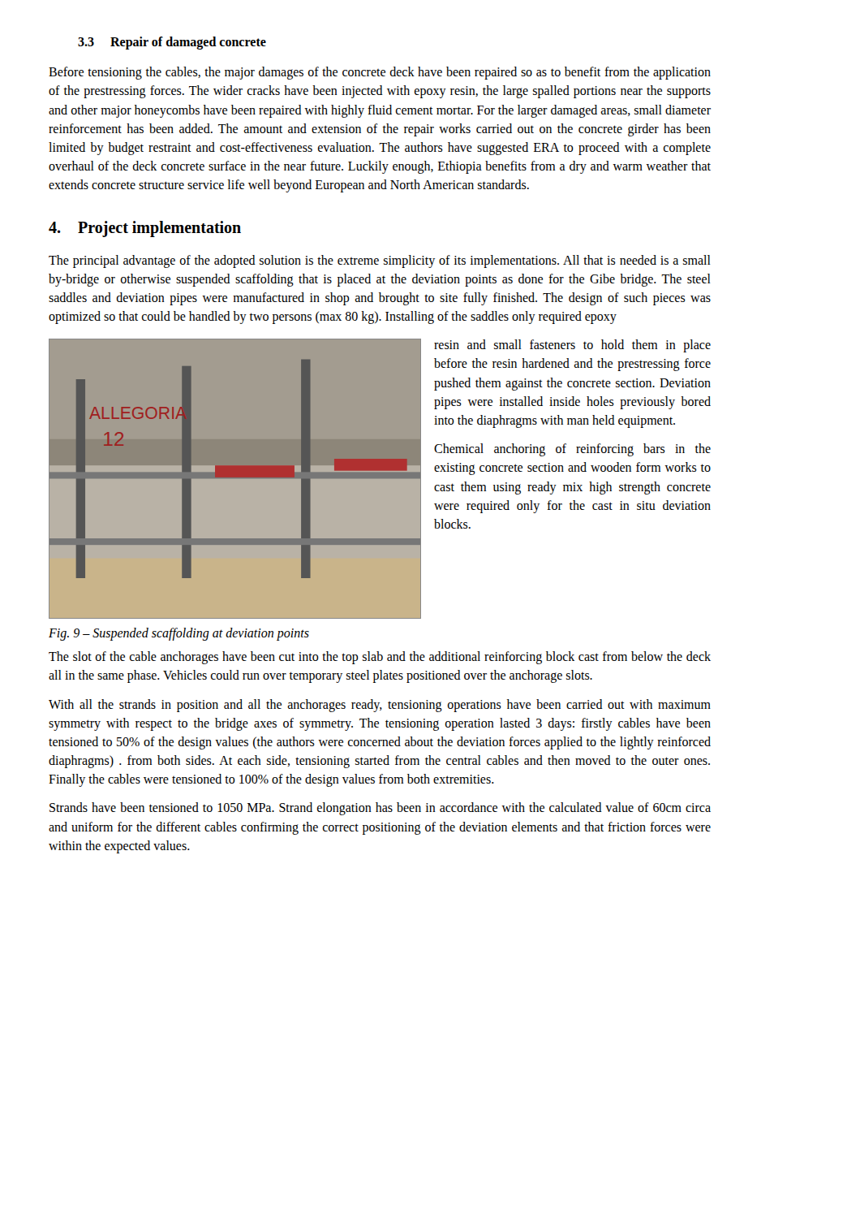3.3 Repair of damaged concrete
Before tensioning the cables, the major damages of the concrete deck have been repaired so as to benefit from the application of the prestressing forces. The wider cracks have been injected with epoxy resin, the large spalled portions near the supports and other major honeycombs have been repaired with highly fluid cement mortar. For the larger damaged areas, small diameter reinforcement has been added. The amount and extension of the repair works carried out on the concrete girder has been limited by budget restraint and cost-effectiveness evaluation. The authors have suggested ERA to proceed with a complete overhaul of the deck concrete surface in the near future. Luckily enough, Ethiopia benefits from a dry and warm weather that extends concrete structure service life well beyond European and North American standards.
4. Project implementation
The principal advantage of the adopted solution is the extreme simplicity of its implementations. All that is needed is a small by-bridge or otherwise suspended scaffolding that is placed at the deviation points as done for the Gibe bridge. The steel saddles and deviation pipes were manufactured in shop and brought to site fully finished. The design of such pieces was optimized so that could be handled by two persons (max 80 kg). Installing of the saddles only required epoxy
Fig. 9 – Suspended scaffolding at deviation points
resin and small fasteners to hold them in place before the resin hardened and the prestressing force pushed them against the concrete section. Deviation pipes were installed inside holes previously bored into the diaphragms with man held equipment.
Chemical anchoring of reinforcing bars in the existing concrete section and wooden form works to cast them using ready mix high strength concrete were required only for the cast in situ deviation blocks.
The slot of the cable anchorages have been cut into the top slab and the additional reinforcing block cast from below the deck all in the same phase. Vehicles could run over temporary steel plates positioned over the anchorage slots.
With all the strands in position and all the anchorages ready, tensioning operations have been carried out with maximum symmetry with respect to the bridge axes of symmetry. The tensioning operation lasted 3 days: firstly cables have been tensioned to 50% of the design values (the authors were concerned about the deviation forces applied to the lightly reinforced diaphragms) . from both sides. At each side, tensioning started from the central cables and then moved to the outer ones. Finally the cables were tensioned to 100% of the design values from both extremities.
Strands have been tensioned to 1050 MPa. Strand elongation has been in accordance with the calculated value of 60cm circa and uniform for the different cables confirming the correct positioning of the deviation elements and that friction forces were within the expected values.